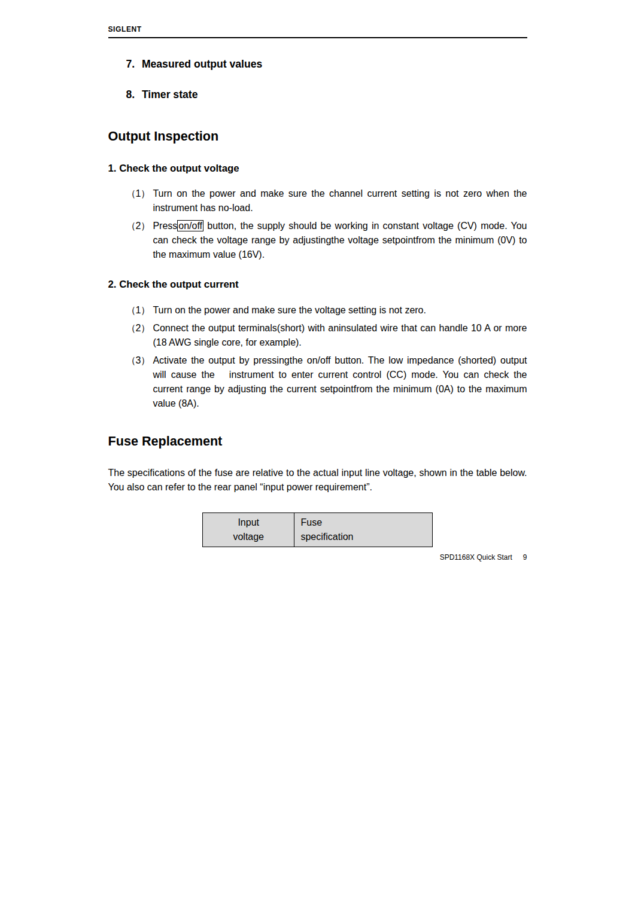SIGLENT
7. Measured output values
8. Timer state
Output Inspection
1. Check the output voltage
（1） Turn on the power and make sure the channel current setting is not zero when the instrument has no-load.
（2） Presson/off button, the supply should be working in constant voltage (CV) mode. You can check the voltage range by adjustingthe voltage setpointfrom the minimum (0V) to the maximum value (16V).
2. Check the output current
（1） Turn on the power and make sure the voltage setting is not zero.
（2） Connect the output terminals(short) with aninsulated wire that can handle 10 A or more (18 AWG single core, for example).
（3） Activate the output by pressingthe on/off button. The low impedance (shorted) output will cause the instrument to enter current control (CC) mode. You can check the current range by adjusting the current setpointfrom the minimum (0A) to the maximum value (8A).
Fuse Replacement
The specifications of the fuse are relative to the actual input line voltage, shown in the table below. You also can refer to the rear panel “input power requirement”.
| Input voltage | Fuse specification |
SPD1168X Quick Start9